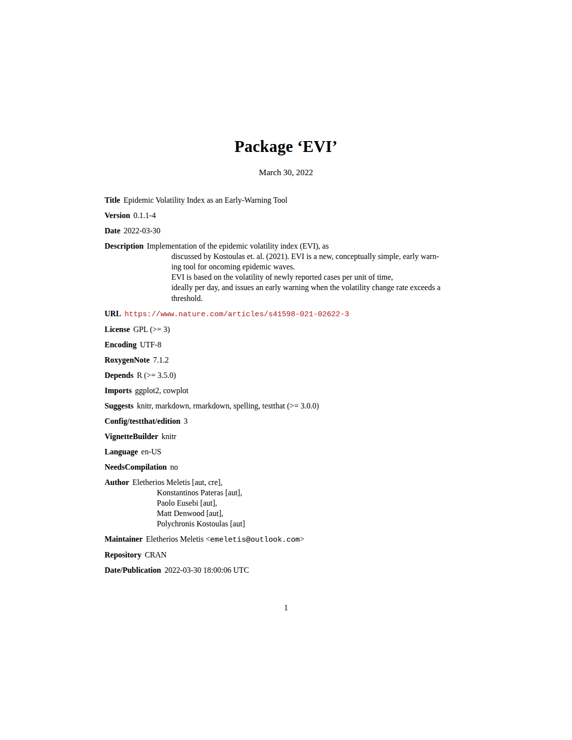Package ‘EVI’
March 30, 2022
Title
Epidemic Volatility Index as an Early-Warning Tool
Version
0.1.1-4
Date
2022-03-30
Description
Implementation of the epidemic volatility index (EVI), as discussed by Kostoulas et. al. (2021). EVI is a new, conceptually simple, early warn- ing tool for oncoming epidemic waves. EVI is based on the volatility of newly reported cases per unit of time, ideally per day, and issues an early warning when the volatility change rate exceeds a threshold.
URL
https://www.nature.com/articles/s41598-021-02622-3
License
GPL (>= 3)
Encoding
UTF-8
RoxygenNote
7.1.2
Depends
R (>= 3.5.0)
Imports
ggplot2, cowplot
Suggests
knitr, markdown, rmarkdown, spelling, testthat (>= 3.0.0)
Config/testthat/edition
3
VignetteBuilder
knitr
Language
en-US
NeedsCompilation
no
Author
Eletherios Meletis [aut, cre], Konstantinos Pateras [aut], Paolo Eusebi [aut], Matt Denwood [aut], Polychronis Kostoulas [aut]
Maintainer
Eletherios Meletis <emeletis@outlook.com>
Repository
CRAN
Date/Publication
2022-03-30 18:00:06 UTC
1